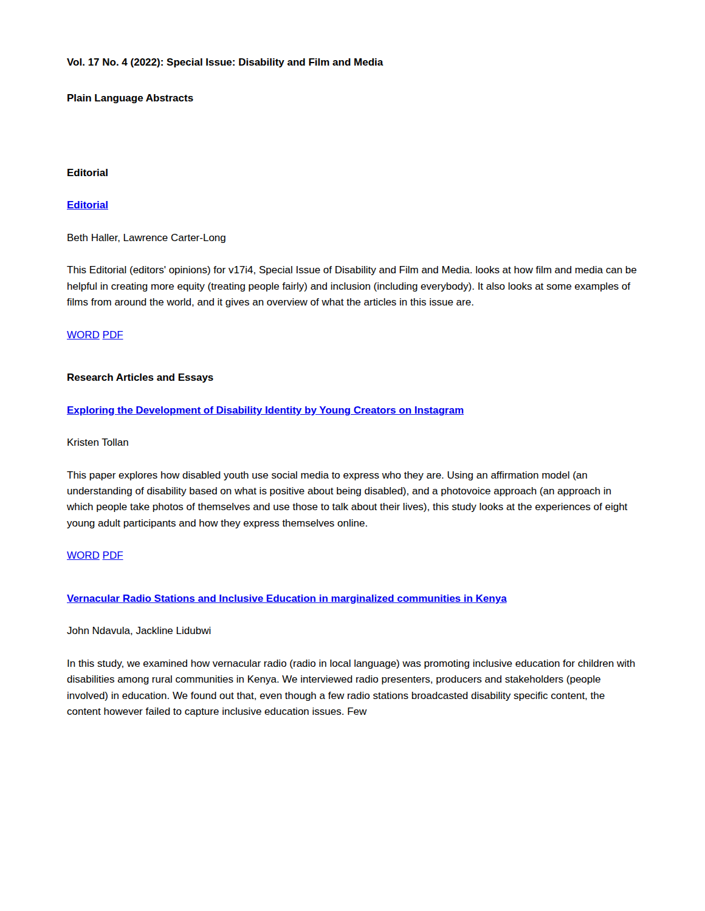Vol. 17 No. 4 (2022): Special Issue: Disability and Film and Media
Plain Language Abstracts
Editorial
Editorial
Beth Haller, Lawrence Carter-Long
This Editorial (editors' opinions) for v17i4, Special Issue of Disability and Film and Media. looks at how film and media can be helpful in creating more equity (treating people fairly) and inclusion (including everybody). It also looks at some examples of films from around the world, and it gives an overview of what the articles in this issue are.
WORD PDF
Research Articles and Essays
Exploring the Development of Disability Identity by Young Creators on Instagram
Kristen Tollan
This paper explores how disabled youth use social media to express who they are. Using an affirmation model (an understanding of disability based on what is positive about being disabled), and a photovoice approach (an approach in which people take photos of themselves and use those to talk about their lives), this study looks at the experiences of eight young adult participants and how they express themselves online.
WORD PDF
Vernacular Radio Stations and Inclusive Education in marginalized communities in Kenya
John Ndavula, Jackline Lidubwi
In this study, we examined how vernacular radio (radio in local language) was promoting inclusive education for children with disabilities among rural communities in Kenya. We interviewed radio presenters, producers and stakeholders (people involved) in education. We found out that, even though a few radio stations broadcasted disability specific content, the content however failed to capture inclusive education issues. Few